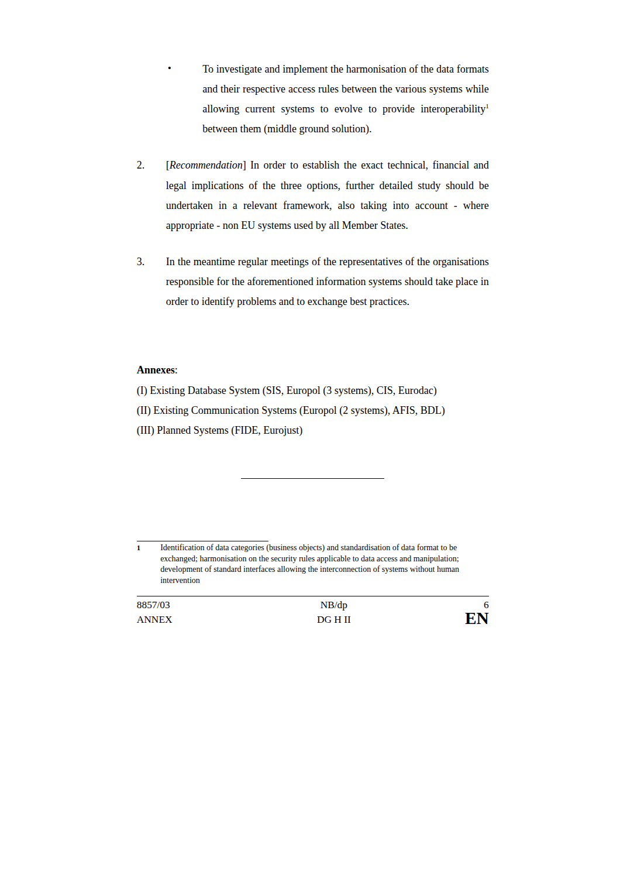•
To investigate and implement the harmonisation of the data formats and their respective access rules between the various systems while allowing current systems to evolve to provide interoperability1 between them (middle ground solution).
2.
[Recommendation] In order to establish the exact technical, financial and legal implications of the three options, further detailed study should be undertaken in a relevant framework, also taking into account - where appropriate - non EU systems used by all Member States.
3.
In the meantime regular meetings of the representatives of the organisations responsible for the aforementioned information systems should take place in order to identify problems and to exchange best practices.
Annexes:
(I) Existing Database System (SIS, Europol (3 systems), CIS, Eurodac)
(II) Existing Communication Systems (Europol (2 systems), AFIS, BDL)
(III) Planned Systems (FIDE, Eurojust)
1
Identification of data categories (business objects) and standardisation of data format to be exchanged; harmonisation on the security rules applicable to data access and manipulation; development of standard interfaces allowing the interconnection of systems without human intervention
8857/03
NB/dp
6
ANNEX
DG H II
EN